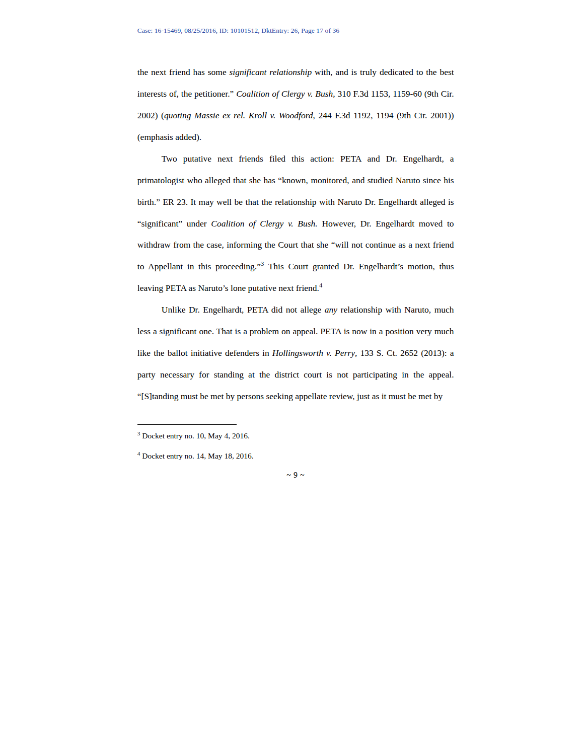Case: 16-15469, 08/25/2016, ID: 10101512, DktEntry: 26, Page 17 of 36
the next friend has some significant relationship with, and is truly dedicated to the best interests of, the petitioner.” Coalition of Clergy v. Bush, 310 F.3d 1153, 1159-60 (9th Cir. 2002) (quoting Massie ex rel. Kroll v. Woodford, 244 F.3d 1192, 1194 (9th Cir. 2001)) (emphasis added).
Two putative next friends filed this action: PETA and Dr. Engelhardt, a primatologist who alleged that she has “known, monitored, and studied Naruto since his birth.” ER 23. It may well be that the relationship with Naruto Dr. Engelhardt alleged is “significant” under Coalition of Clergy v. Bush. However, Dr. Engelhardt moved to withdraw from the case, informing the Court that she “will not continue as a next friend to Appellant in this proceeding.”3 This Court granted Dr. Engelhardt’s motion, thus leaving PETA as Naruto’s lone putative next friend.4
Unlike Dr. Engelhardt, PETA did not allege any relationship with Naruto, much less a significant one. That is a problem on appeal. PETA is now in a position very much like the ballot initiative defenders in Hollingsworth v. Perry, 133 S. Ct. 2652 (2013): a party necessary for standing at the district court is not participating in the appeal. “[S]tanding must be met by persons seeking appellate review, just as it must be met by
3 Docket entry no. 10, May 4, 2016.
4 Docket entry no. 14, May 18, 2016.
~ 9 ~